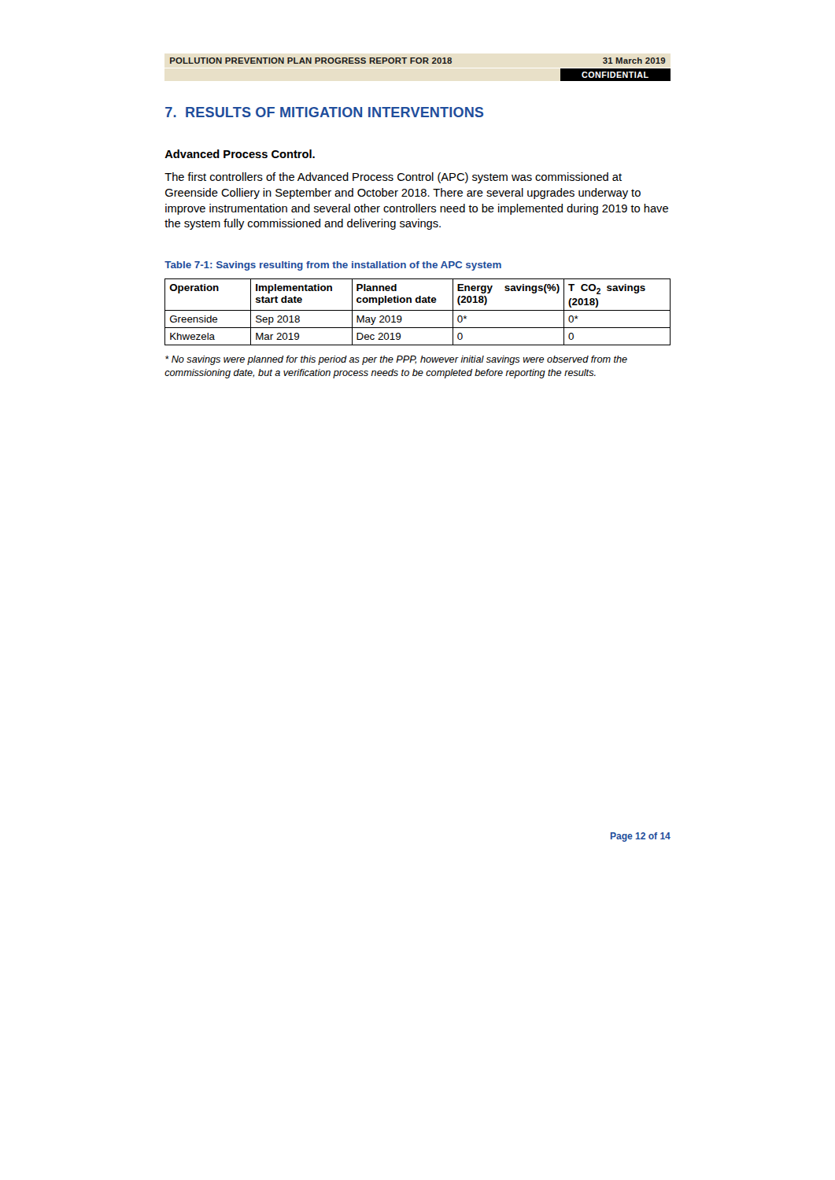POLLUTION PREVENTION PLAN PROGRESS REPORT FOR 2018 31 March 2019
CONFIDENTIAL
7. RESULTS OF MITIGATION INTERVENTIONS
Advanced Process Control.
The first controllers of the Advanced Process Control (APC) system was commissioned at Greenside Colliery in September and October 2018. There are several upgrades underway to improve instrumentation and several other controllers need to be implemented during 2019 to have the system fully commissioned and delivering savings.
Table 7-1: Savings resulting from the installation of the APC system
| Operation | Implementation start date | Planned completion date | Energy savings (%) (2018) | T CO 2 savings (2018) |
| --- | --- | --- | --- | --- |
| Greenside | Sep 2018 | May 2019 | 0* | 0* |
| Khwezela | Mar 2019 | Dec 2019 | 0 | 0 |
* No savings were planned for this period as per the PPP, however initial savings were observed from the commissioning date, but a verification process needs to be completed before reporting the results.
Page 12 of 14